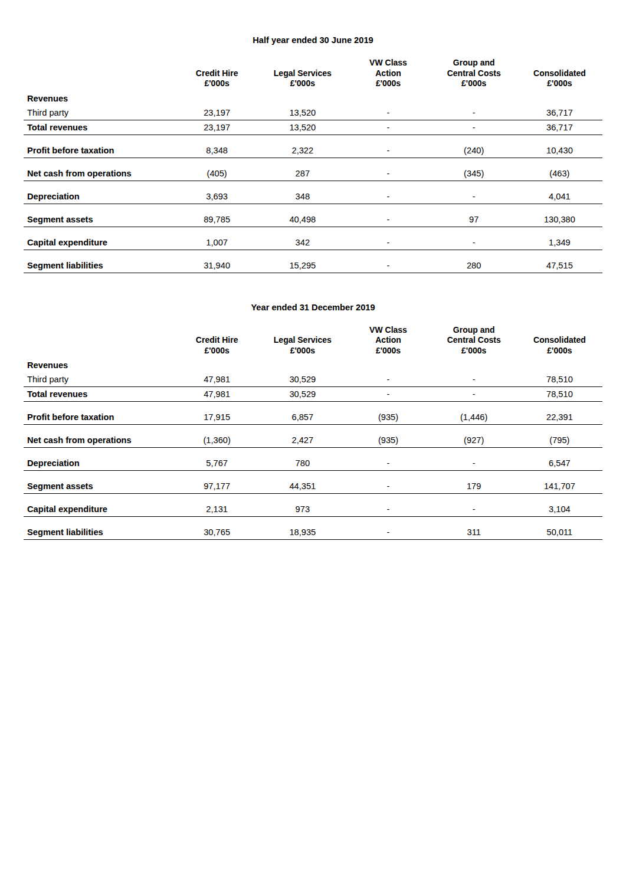Half year ended 30 June 2019
| | Credit Hire £'000s | Legal Services £'000s | VW Class Action £'000s | Group and Central Costs £'000s | Consolidated £'000s |
| --- | --- | --- | --- | --- | --- |
| Revenues | | | | | |
| Third party | 23,197 | 13,520 | - | - | 36,717 |
| Total revenues | 23,197 | 13,520 | - | - | 36,717 |
| Profit before taxation | 8,348 | 2,322 | - | (240) | 10,430 |
| Net cash from operations | (405) | 287 | - | (345) | (463) |
| Depreciation | 3,693 | 348 | - | - | 4,041 |
| Segment assets | 89,785 | 40,498 | - | 97 | 130,380 |
| Capital expenditure | 1,007 | 342 | - | - | 1,349 |
| Segment liabilities | 31,940 | 15,295 | - | 280 | 47,515 |
Year ended 31 December 2019
| | Credit Hire £'000s | Legal Services £'000s | VW Class Action £'000s | Group and Central Costs £'000s | Consolidated £'000s |
| --- | --- | --- | --- | --- | --- |
| Revenues | | | | | |
| Third party | 47,981 | 30,529 | - | - | 78,510 |
| Total revenues | 47,981 | 30,529 | - | - | 78,510 |
| Profit before taxation | 17,915 | 6,857 | (935) | (1,446) | 22,391 |
| Net cash from operations | (1,360) | 2,427 | (935) | (927) | (795) |
| Depreciation | 5,767 | 780 | - | - | 6,547 |
| Segment assets | 97,177 | 44,351 | - | 179 | 141,707 |
| Capital expenditure | 2,131 | 973 | - | - | 3,104 |
| Segment liabilities | 30,765 | 18,935 | - | 311 | 50,011 |